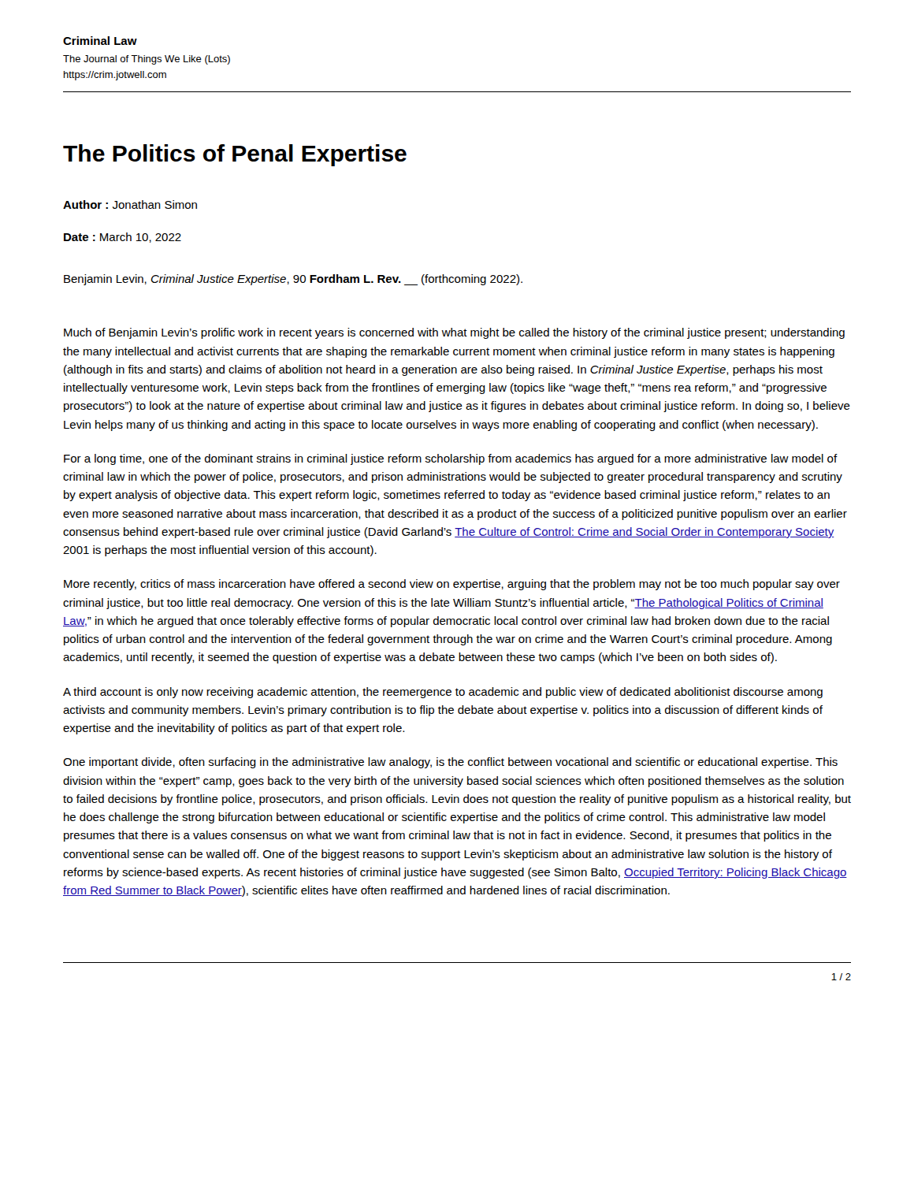Criminal Law
The Journal of Things We Like (Lots)
https://crim.jotwell.com
The Politics of Penal Expertise
Author : Jonathan Simon
Date : March 10, 2022
Benjamin Levin, Criminal Justice Expertise, 90 Fordham L. Rev. __ (forthcoming 2022).
Much of Benjamin Levin’s prolific work in recent years is concerned with what might be called the history of the criminal justice present; understanding the many intellectual and activist currents that are shaping the remarkable current moment when criminal justice reform in many states is happening (although in fits and starts) and claims of abolition not heard in a generation are also being raised. In Criminal Justice Expertise, perhaps his most intellectually venturesome work, Levin steps back from the frontlines of emerging law (topics like “wage theft,” “mens rea reform,” and “progressive prosecutors”) to look at the nature of expertise about criminal law and justice as it figures in debates about criminal justice reform. In doing so, I believe Levin helps many of us thinking and acting in this space to locate ourselves in ways more enabling of cooperating and conflict (when necessary).
For a long time, one of the dominant strains in criminal justice reform scholarship from academics has argued for a more administrative law model of criminal law in which the power of police, prosecutors, and prison administrations would be subjected to greater procedural transparency and scrutiny by expert analysis of objective data. This expert reform logic, sometimes referred to today as “evidence based criminal justice reform,” relates to an even more seasoned narrative about mass incarceration, that described it as a product of the success of a politicized punitive populism over an earlier consensus behind expert-based rule over criminal justice (David Garland’s The Culture of Control: Crime and Social Order in Contemporary Society 2001 is perhaps the most influential version of this account).
More recently, critics of mass incarceration have offered a second view on expertise, arguing that the problem may not be too much popular say over criminal justice, but too little real democracy. One version of this is the late William Stuntz’s influential article, “The Pathological Politics of Criminal Law,” in which he argued that once tolerably effective forms of popular democratic local control over criminal law had broken down due to the racial politics of urban control and the intervention of the federal government through the war on crime and the Warren Court’s criminal procedure. Among academics, until recently, it seemed the question of expertise was a debate between these two camps (which I’ve been on both sides of).
A third account is only now receiving academic attention, the reemergence to academic and public view of dedicated abolitionist discourse among activists and community members. Levin’s primary contribution is to flip the debate about expertise v. politics into a discussion of different kinds of expertise and the inevitability of politics as part of that expert role.
One important divide, often surfacing in the administrative law analogy, is the conflict between vocational and scientific or educational expertise. This division within the “expert” camp, goes back to the very birth of the university based social sciences which often positioned themselves as the solution to failed decisions by frontline police, prosecutors, and prison officials. Levin does not question the reality of punitive populism as a historical reality, but he does challenge the strong bifurcation between educational or scientific expertise and the politics of crime control. This administrative law model presumes that there is a values consensus on what we want from criminal law that is not in fact in evidence. Second, it presumes that politics in the conventional sense can be walled off. One of the biggest reasons to support Levin’s skepticism about an administrative law solution is the history of reforms by science-based experts. As recent histories of criminal justice have suggested (see Simon Balto, Occupied Territory: Policing Black Chicago from Red Summer to Black Power), scientific elites have often reaffirmed and hardened lines of racial discrimination.
1 / 2